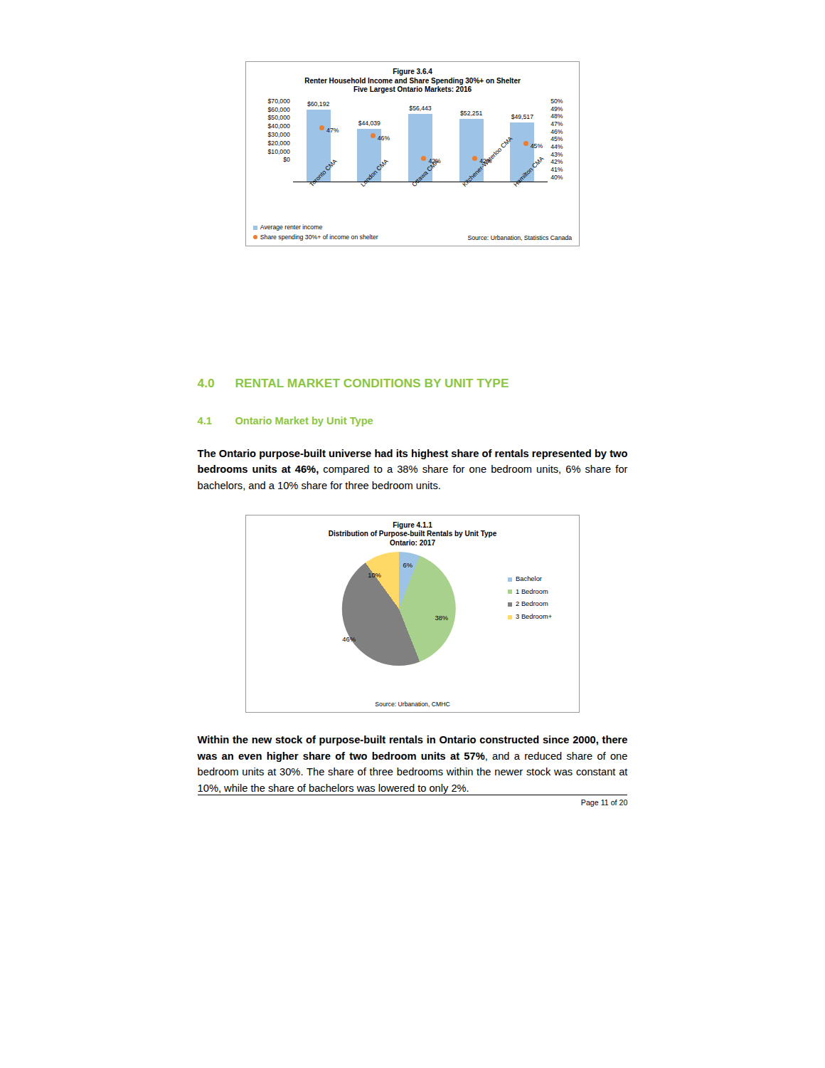Figure 3.6.4
Renter Household Income and Share Spending 30%+ on Shelter
Five Largest Ontario Markets: 2016
$70,000
$60,000
$50,000
$40,000
$30,000
$20,000
$10,000
$0
50%
49%
48%
47%
46%
45%
44%
43%
42%
41%
40%
$60,192
47%
$44,039
46%
$56,443
42%
$52,251
42%
$49,517
45%
Toronto CMA London CMA Ottawa CMA Kitchener-Waterloo CMA Hamilton CMA
Average renter income
Share spending 30%+ of income on shelter
Source: Urbanation, Statistics Canada
4.0 RENTAL MARKET CONDITIONS BY UNIT TYPE
4.1 Ontario Market by Unit Type
The Ontario purpose-built universe had its highest share of rentals represented by two bedrooms units at 46%, compared to a 38% share for one bedroom units, 6% share for bachelors, and a 10% share for three bedroom units.
Figure 4.1.1
Distribution of Purpose-built Rentals by Unit Type
Ontario: 2017
6% 10% 38% 46%
Bachelor
1 Bedroom
2 Bedroom
3 Bedroom+
Source: Urbanation, CMHC
Within the new stock of purpose-built rentals in Ontario constructed since 2000, there was an even higher share of two bedroom units at 57%, and a reduced share of one bedroom units at 30%. The share of three bedrooms within the newer stock was constant at 10%, while the share of bachelors was lowered to only 2%.
Page 11 of 20